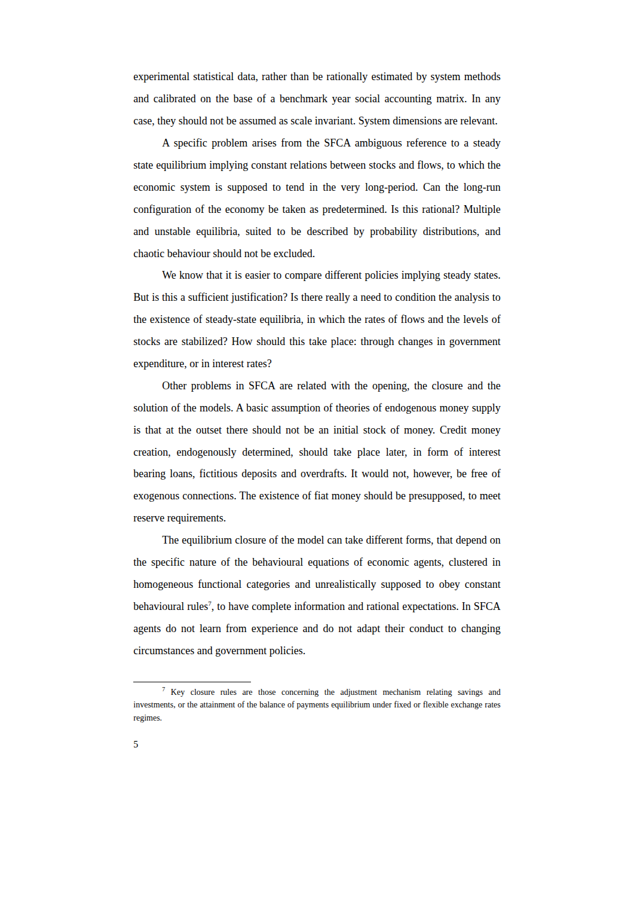experimental statistical data, rather than be rationally estimated by system methods and calibrated on the base of a benchmark year social accounting matrix. In any case, they should not be assumed as scale invariant. System dimensions are relevant.
A specific problem arises from the SFCA ambiguous reference to a steady state equilibrium implying constant relations between stocks and flows, to which the economic system is supposed to tend in the very long-period. Can the long-run configuration of the economy be taken as predetermined. Is this rational? Multiple and unstable equilibria, suited to be described by probability distributions, and chaotic behaviour should not be excluded.
We know that it is easier to compare different policies implying steady states. But is this a sufficient justification? Is there really a need to condition the analysis to the existence of steady-state equilibria, in which the rates of flows and the levels of stocks are stabilized? How should this take place: through changes in government expenditure, or in interest rates?
Other problems in SFCA are related with the opening, the closure and the solution of the models. A basic assumption of theories of endogenous money supply is that at the outset there should not be an initial stock of money. Credit money creation, endogenously determined, should take place later, in form of interest bearing loans, fictitious deposits and overdrafts. It would not, however, be free of exogenous connections. The existence of fiat money should be presupposed, to meet reserve requirements.
The equilibrium closure of the model can take different forms, that depend on the specific nature of the behavioural equations of economic agents, clustered in homogeneous functional categories and unrealistically supposed to obey constant behavioural rules7, to have complete information and rational expectations. In SFCA agents do not learn from experience and do not adapt their conduct to changing circumstances and government policies.
7 Key closure rules are those concerning the adjustment mechanism relating savings and investments, or the attainment of the balance of payments equilibrium under fixed or flexible exchange rates regimes.
5